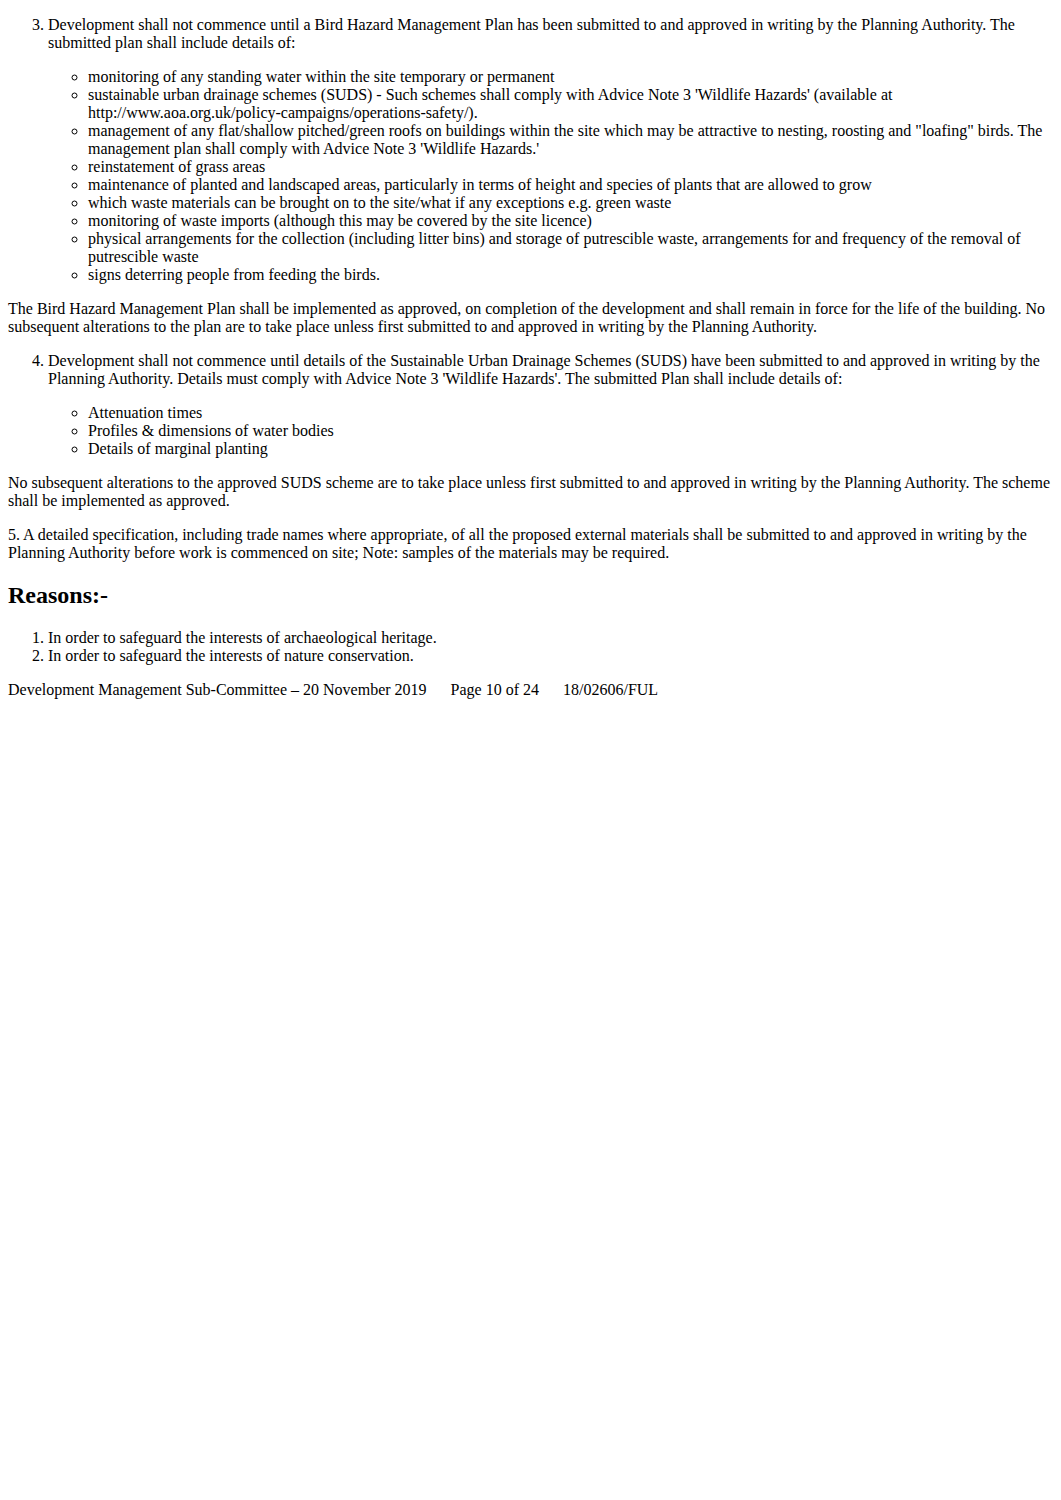Development shall not commence until a Bird Hazard Management Plan has been submitted to and approved in writing by the Planning Authority. The submitted plan shall include details of:
monitoring of any standing water within the site temporary or permanent
sustainable urban drainage schemes (SUDS) - Such schemes shall comply with Advice Note 3 'Wildlife Hazards' (available at http://www.aoa.org.uk/policy-campaigns/operations-safety/).
management of any flat/shallow pitched/green roofs on buildings within the site which may be attractive to nesting, roosting and "loafing" birds. The management plan shall comply with Advice Note 3 'Wildlife Hazards.'
reinstatement of grass areas
maintenance of planted and landscaped areas, particularly in terms of height and species of plants that are allowed to grow
which waste materials can be brought on to the site/what if any exceptions e.g. green waste
monitoring of waste imports (although this may be covered by the site licence)
physical arrangements for the collection (including litter bins) and storage of putrescible waste, arrangements for and frequency of the removal of putrescible waste
signs deterring people from feeding the birds.
The Bird Hazard Management Plan shall be implemented as approved, on completion of the development and shall remain in force for the life of the building. No subsequent alterations to the plan are to take place unless first submitted to and approved in writing by the Planning Authority.
Development shall not commence until details of the Sustainable Urban Drainage Schemes (SUDS) have been submitted to and approved in writing by the Planning Authority. Details must comply with Advice Note 3 'Wildlife Hazards'. The submitted Plan shall include details of:
Attenuation times
Profiles & dimensions of water bodies
Details of marginal planting
No subsequent alterations to the approved SUDS scheme are to take place unless first submitted to and approved in writing by the Planning Authority. The scheme shall be implemented as approved.
5. A detailed specification, including trade names where appropriate, of all the proposed external materials shall be submitted to and approved in writing by the Planning Authority before work is commenced on site; Note: samples of the materials may be required.
Reasons:-
In order to safeguard the interests of archaeological heritage.
In order to safeguard the interests of nature conservation.
Development Management Sub-Committee – 20 November 2019 Page 10 of 24 18/02606/FUL